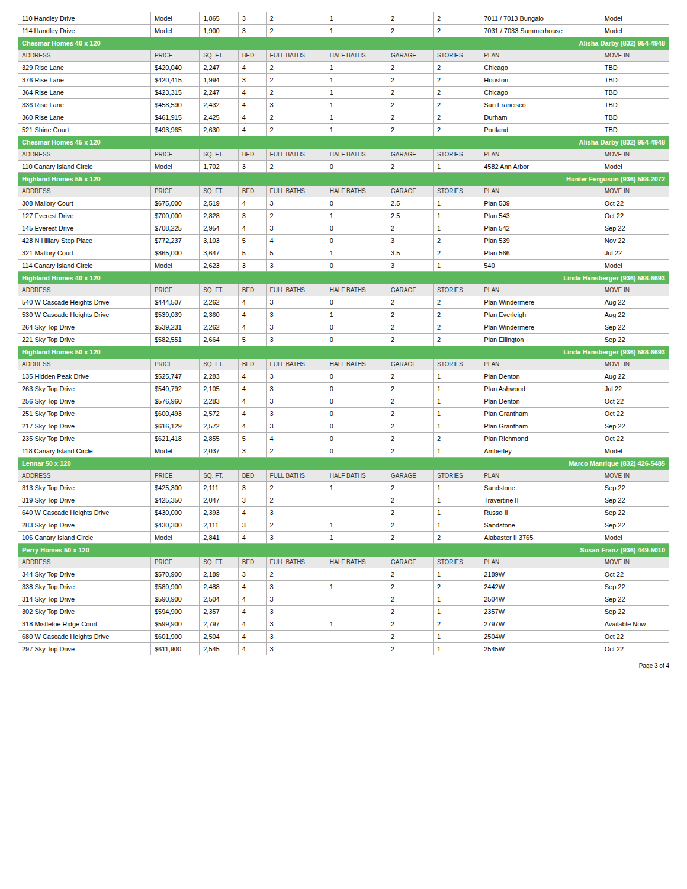| 110 Handley Drive | Model | 1,865 | 3 | 2 | 1 | 2 | 2 | 7011 / 7013 Bungalo | Model |
| 114 Handley Drive | Model | 1,900 | 3 | 2 | 1 | 2 | 2 | 7031 / 7033 Summerhouse | Model |
| Chesmar Homes 40 x 120 | Alisha Darby (832) 954-4948 |
| Address | Price | Sq. Ft. | Bed | Full Baths | Half Baths | Garage | Stories | Plan | Move In |
| 329 Rise Lane | $420,040 | 2,247 | 4 | 2 | 1 | 2 | 2 | Chicago | TBD |
| 376 Rise Lane | $420,415 | 1,994 | 3 | 2 | 1 | 2 | 2 | Houston | TBD |
| 364 Rise Lane | $423,315 | 2,247 | 4 | 2 | 1 | 2 | 2 | Chicago | TBD |
| 336 Rise Lane | $458,590 | 2,432 | 4 | 3 | 1 | 2 | 2 | San Francisco | TBD |
| 360 Rise Lane | $461,915 | 2,425 | 4 | 2 | 1 | 2 | 2 | Durham | TBD |
| 521 Shine Court | $493,965 | 2,630 | 4 | 2 | 1 | 2 | 2 | Portland | TBD |
| Chesmar Homes 45 x 120 | Alisha Darby (832) 954-4948 |
| Address | Price | Sq. Ft. | Bed | Full Baths | Half Baths | Garage | Stories | Plan | Move In |
| 110 Canary Island Circle | Model | 1,702 | 3 | 2 | 0 | 2 | 1 | 4582 Ann Arbor | Model |
| Highland Homes 55 x 120 | Hunter Ferguson (936) 588-2072 |
| Address | Price | Sq. Ft. | Bed | Full Baths | Half Baths | Garage | Stories | Plan | Move In |
| 308 Mallory Court | $675,000 | 2,519 | 4 | 3 | 0 | 2.5 | 1 | Plan 539 | Oct 22 |
| 127 Everest Drive | $700,000 | 2,828 | 3 | 2 | 1 | 2.5 | 1 | Plan 543 | Oct 22 |
| 145 Everest Drive | $708,225 | 2,954 | 4 | 3 | 0 | 2 | 1 | Plan 542 | Sep 22 |
| 428 N Hillary Step Place | $772,237 | 3,103 | 5 | 4 | 0 | 3 | 2 | Plan 539 | Nov 22 |
| 321 Mallory Court | $865,000 | 3,647 | 5 | 5 | 1 | 3.5 | 2 | Plan 566 | Jul 22 |
| 114 Canary Island Circle | Model | 2,623 | 3 | 3 | 0 | 3 | 1 | 540 | Model |
| Highland Homes 40 x 120 | Linda Hansberger (936) 588-6693 |
| Address | Price | Sq. Ft. | Bed | Full Baths | Half Baths | Garage | Stories | Plan | Move In |
| 540 W Cascade Heights Drive | $444,507 | 2,262 | 4 | 3 | 0 | 2 | 2 | Plan Windermere | Aug 22 |
| 530 W Cascade Heights Drive | $539,039 | 2,360 | 4 | 3 | 1 | 2 | 2 | Plan Everleigh | Aug 22 |
| 264 Sky Top Drive | $539,231 | 2,262 | 4 | 3 | 0 | 2 | 2 | Plan Windermere | Sep 22 |
| 221 Sky Top Drive | $582,551 | 2,664 | 5 | 3 | 0 | 2 | 2 | Plan Ellington | Sep 22 |
| Highland Homes 50 x 120 | Linda Hansberger (936) 588-6693 |
| Address | Price | Sq. Ft. | Bed | Full Baths | Half Baths | Garage | Stories | Plan | Move In |
| 135 Hidden Peak Drive | $525,747 | 2,283 | 4 | 3 | 0 | 2 | 1 | Plan Denton | Aug 22 |
| 263 Sky Top Drive | $549,792 | 2,105 | 4 | 3 | 0 | 2 | 1 | Plan Ashwood | Jul 22 |
| 256 Sky Top Drive | $576,960 | 2,283 | 4 | 3 | 0 | 2 | 1 | Plan Denton | Oct 22 |
| 251 Sky Top Drive | $600,493 | 2,572 | 4 | 3 | 0 | 2 | 1 | Plan Grantham | Oct 22 |
| 217 Sky Top Drive | $616,129 | 2,572 | 4 | 3 | 0 | 2 | 1 | Plan Grantham | Sep 22 |
| 235 Sky Top Drive | $621,418 | 2,855 | 5 | 4 | 0 | 2 | 2 | Plan Richmond | Oct 22 |
| 118 Canary Island Circle | Model | 2,037 | 3 | 2 | 0 | 2 | 1 | Amberley | Model |
| Lennar 50 x 120 | Marco Manrique (832) 426-5485 |
| Address | Price | Sq. Ft. | Bed | Full Baths | Half Baths | Garage | Stories | Plan | Move In |
| 313 Sky Top Drive | $425,300 | 2,111 | 3 | 2 | 1 | 2 | 1 | Sandstone | Sep 22 |
| 319 Sky Top Drive | $425,350 | 2,047 | 3 | 2 | | 2 | 1 | Travertine II | Sep 22 |
| 640 W Cascade Heights Drive | $430,000 | 2,393 | 4 | 3 | | 2 | 1 | Russo II | Sep 22 |
| 283 Sky Top Drive | $430,300 | 2,111 | 3 | 2 | 1 | 2 | 1 | Sandstone | Sep 22 |
| 106 Canary Island Circle | Model | 2,841 | 4 | 3 | 1 | 2 | 2 | Alabaster II 3765 | Model |
| Perry Homes 50 x 120 | Susan Franz (936) 449-5010 |
| Address | Price | Sq. Ft. | Bed | Full Baths | Half Baths | Garage | Stories | Plan | Move In |
| 344 Sky Top Drive | $570,900 | 2,189 | 3 | 2 | | 2 | 1 | 2189W | Oct 22 |
| 338 Sky Top Drive | $589,900 | 2,488 | 4 | 3 | 1 | 2 | 2 | 2442W | Sep 22 |
| 314 Sky Top Drive | $590,900 | 2,504 | 4 | 3 | | 2 | 1 | 2504W | Sep 22 |
| 302 Sky Top Drive | $594,900 | 2,357 | 4 | 3 | | 2 | 1 | 2357W | Sep 22 |
| 318 Mistletoe Ridge Court | $599,900 | 2,797 | 4 | 3 | 1 | 2 | 2 | 2797W | Available Now |
| 680 W Cascade Heights Drive | $601,900 | 2,504 | 4 | 3 | | 2 | 1 | 2504W | Oct 22 |
| 297 Sky Top Drive | $611,900 | 2,545 | 4 | 3 | | 2 | 1 | 2545W | Oct 22 |
Page 3 of 4